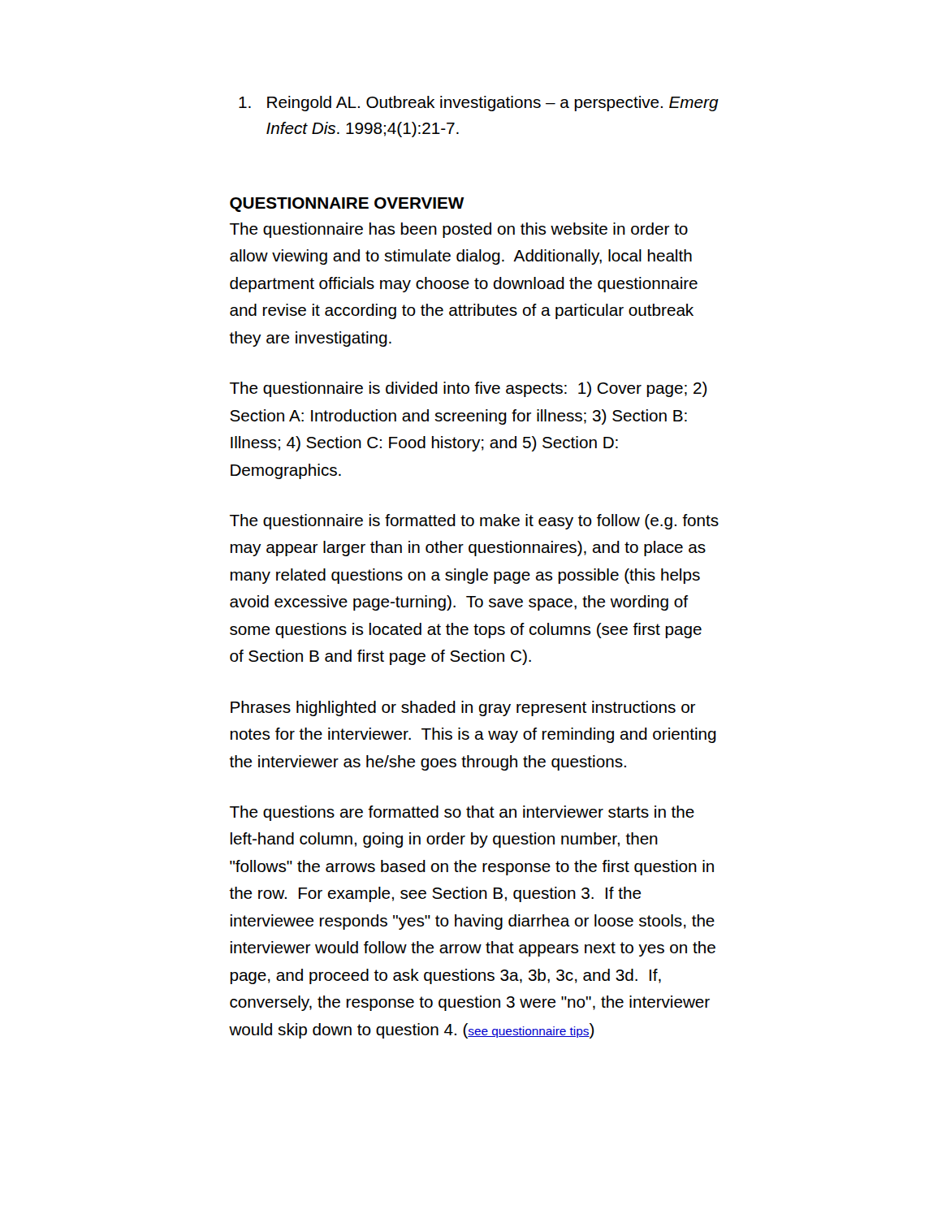Reingold AL. Outbreak investigations – a perspective. Emerg Infect Dis. 1998;4(1):21-7.
QUESTIONNAIRE OVERVIEW
The questionnaire has been posted on this website in order to allow viewing and to stimulate dialog. Additionally, local health department officials may choose to download the questionnaire and revise it according to the attributes of a particular outbreak they are investigating.
The questionnaire is divided into five aspects: 1) Cover page; 2) Section A: Introduction and screening for illness; 3) Section B: Illness; 4) Section C: Food history; and 5) Section D: Demographics.
The questionnaire is formatted to make it easy to follow (e.g. fonts may appear larger than in other questionnaires), and to place as many related questions on a single page as possible (this helps avoid excessive page-turning). To save space, the wording of some questions is located at the tops of columns (see first page of Section B and first page of Section C).
Phrases highlighted or shaded in gray represent instructions or notes for the interviewer. This is a way of reminding and orienting the interviewer as he/she goes through the questions.
The questions are formatted so that an interviewer starts in the left-hand column, going in order by question number, then "follows" the arrows based on the response to the first question in the row. For example, see Section B, question 3. If the interviewee responds "yes" to having diarrhea or loose stools, the interviewer would follow the arrow that appears next to yes on the page, and proceed to ask questions 3a, 3b, 3c, and 3d. If, conversely, the response to question 3 were "no", the interviewer would skip down to question 4. (see questionnaire tips)